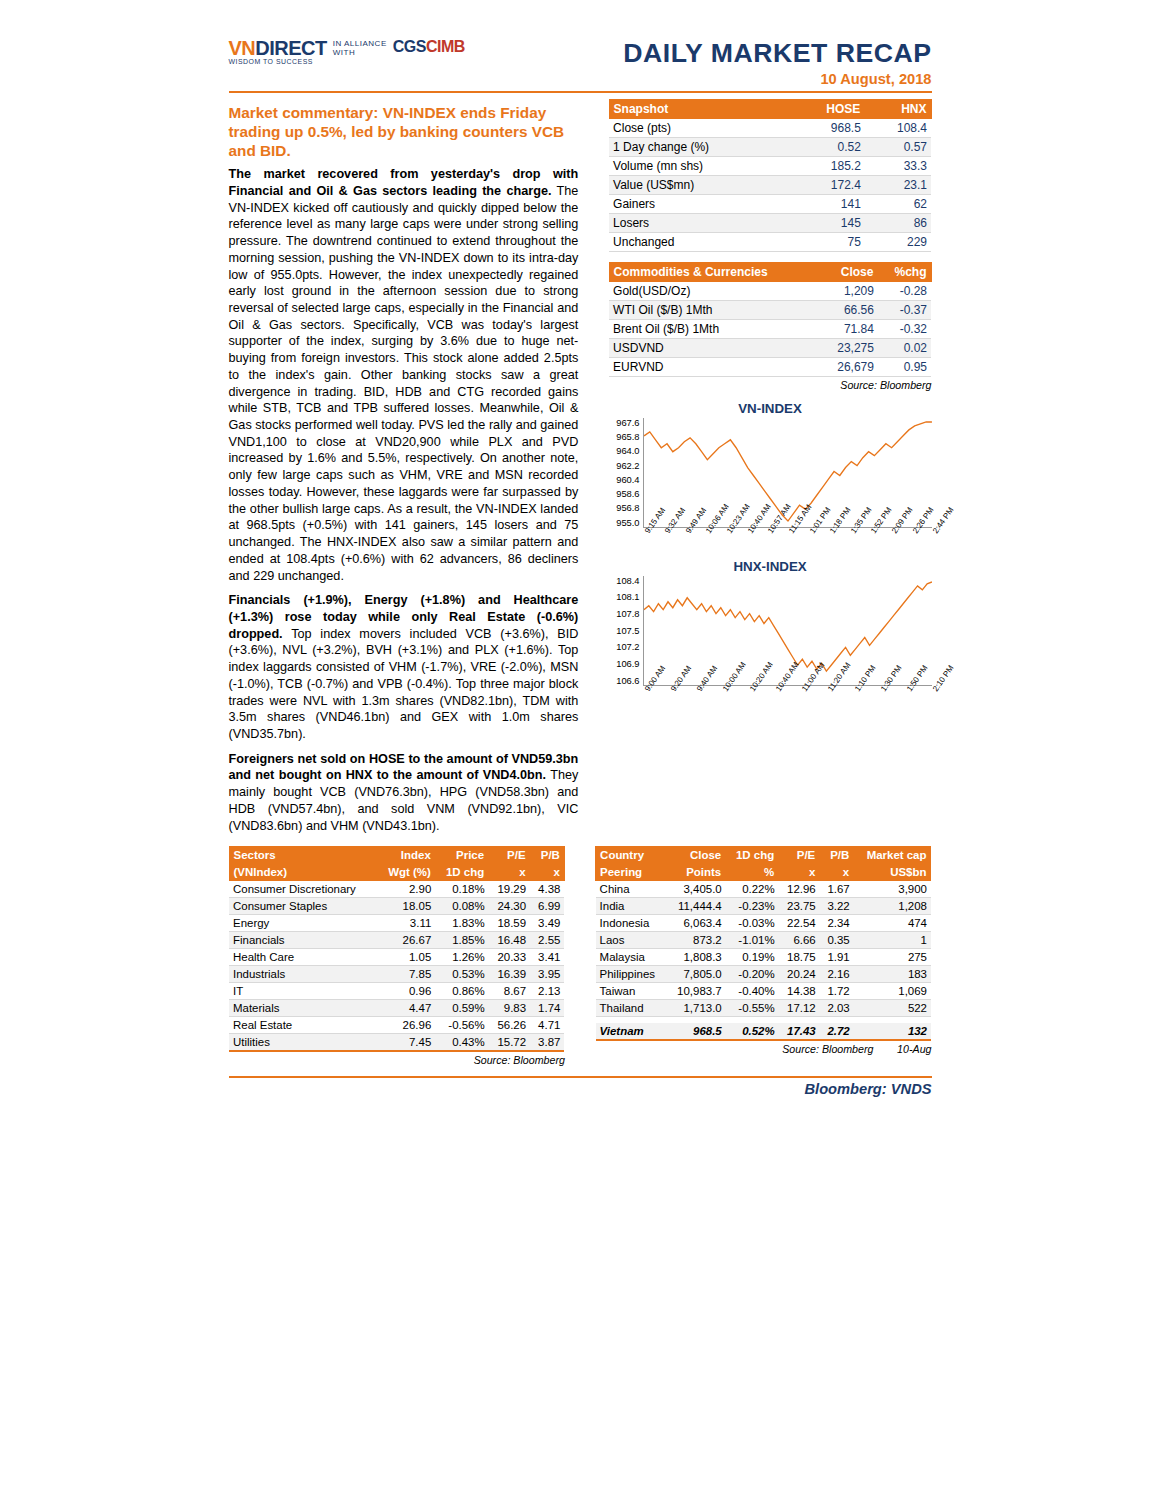VN DIRECT
WISDOM TO SUCCESS
IN ALLIANCE
WITH
CGSCIMB
DAILY MARKET RECAP
10 August, 2018
Market commentary: VN-INDEX ends Friday trading up 0.5%, led by banking counters VCB and BID.
The market recovered from yesterday's drop with Financial and Oil & Gas sectors leading the charge. The VN-INDEX kicked off cautiously and quickly dipped below the reference level as many large caps were under strong selling pressure. The downtrend continued to extend throughout the morning session, pushing the VN-INDEX down to its intra-day low of 955.0pts. However, the index unexpectedly regained early lost ground in the afternoon session due to strong reversal of selected large caps, especially in the Financial and Oil & Gas sectors. Specifically, VCB was today's largest supporter of the index, surging by 3.6% due to huge net-buying from foreign investors. This stock alone added 2.5pts to the index's gain. Other banking stocks saw a great divergence in trading. BID, HDB and CTG recorded gains while STB, TCB and TPB suffered losses. Meanwhile, Oil & Gas stocks performed well today. PVS led the rally and gained VND1,100 to close at VND20,900 while PLX and PVD increased by 1.6% and 5.5%, respectively. On another note, only few large caps such as VHM, VRE and MSN recorded losses today. However, these laggards were far surpassed by the other bullish large caps. As a result, the VN-INDEX landed at 968.5pts (+0.5%) with 141 gainers, 145 losers and 75 unchanged. The HNX-INDEX also saw a similar pattern and ended at 108.4pts (+0.6%) with 62 advancers, 86 decliners and 229 unchanged.
Financials (+1.9%), Energy (+1.8%) and Healthcare (+1.3%) rose today while only Real Estate (-0.6%) dropped. Top index movers included VCB (+3.6%), BID (+3.6%), NVL (+3.2%), BVH (+3.1%) and PLX (+1.6%). Top index laggards consisted of VHM (-1.7%), VRE (-2.0%), MSN (-1.0%), TCB (-0.7%) and VPB (-0.4%). Top three major block trades were NVL with 1.3m shares (VND82.1bn), TDM with 3.5m shares (VND46.1bn) and GEX with 1.0m shares (VND35.7bn).
Foreigners net sold on HOSE to the amount of VND59.3bn and net bought on HNX to the amount of VND4.0bn. They mainly bought VCB (VND76.3bn), HPG (VND58.3bn) and HDB (VND57.4bn), and sold VNM (VND92.1bn), VIC (VND83.6bn) and VHM (VND43.1bn).
| Snapshot | HOSE | HNX |
| --- | --- | --- |
| Close (pts) | 968.5 | 108.4 |
| 1 Day change (%) | 0.52 | 0.57 |
| Volume (mn shs) | 185.2 | 33.3 |
| Value (US$mn) | 172.4 | 23.1 |
| Gainers | 141 | 62 |
| Losers | 145 | 86 |
| Unchanged | 75 | 229 |
| Commodities & Currencies | Close | %chg |
| --- | --- | --- |
| Gold(USD/Oz) | 1,209 | -0.28 |
| WTI Oil ($/B) 1Mth | 66.56 | -0.37 |
| Brent Oil ($/B) 1Mth | 71.84 | -0.32 |
| USDVND | 23,275 | 0.02 |
| EURVND | 26,679 | 0.95 |
Source: Bloomberg
VN-INDEX
967.6965.8964.0962.2 960.4958.6956.8955.0
9:15 AM 9:32 AM 9:49 AM 10:06 AM 10:23 AM 10:40 AM 10:57 AM 11:15 AM 1:01 PM 1:18 PM 1:35 PM 1:52 PM 2:09 PM 2:26 PM 2:44 PM
HNX-INDEX
108.4108.1107.8107.5 107.2106.9106.6
9:00 AM 9:20 AM 9:40 AM 10:00 AM 10:20 AM 10:40 AM 11:00 AM 11:20 AM 1:10 PM 1:30 PM 1:50 PM 2:10 PM
| Sectors | Index | Price | P/E | P/B |
| --- | --- | --- | --- | --- |
| (VNIndex) | Wgt (%) | 1D chg | x | x |
| Consumer Discretionary | 2.90 | 0.18% | 19.29 | 4.38 |
| Consumer Staples | 18.05 | 0.08% | 24.30 | 6.99 |
| Energy | 3.11 | 1.83% | 18.59 | 3.49 |
| Financials | 26.67 | 1.85% | 16.48 | 2.55 |
| Health Care | 1.05 | 1.26% | 20.33 | 3.41 |
| Industrials | 7.85 | 0.53% | 16.39 | 3.95 |
| IT | 0.96 | 0.86% | 8.67 | 2.13 |
| Materials | 4.47 | 0.59% | 9.83 | 1.74 |
| Real Estate | 26.96 | -0.56% | 56.26 | 4.71 |
| Utilities | 7.45 | 0.43% | 15.72 | 3.87 |
Source: Bloomberg
| Country | Close | 1D chg | P/E | P/B | Market cap |
| --- | --- | --- | --- | --- | --- |
| Peering | Points | % | x | x | US$bn |
| China | 3,405.0 | 0.22% | 12.96 | 1.67 | 3,900 |
| India | 11,444.4 | -0.23% | 23.75 | 3.22 | 1,208 |
| Indonesia | 6,063.4 | -0.03% | 22.54 | 2.34 | 474 |
| Laos | 873.2 | -1.01% | 6.66 | 0.35 | 1 |
| Malaysia | 1,808.3 | 0.19% | 18.75 | 1.91 | 275 |
| Philippines | 7,805.0 | -0.20% | 20.24 | 2.16 | 183 |
| Taiwan | 10,983.7 | -0.40% | 14.38 | 1.72 | 1,069 |
| Thailand | 1,713.0 | -0.55% | 17.12 | 2.03 | 522 |
| Vietnam | 968.5 | 0.52% | 17.43 | 2.72 | 132 |
Source: Bloomberg 10-Aug
Bloomberg: VNDS